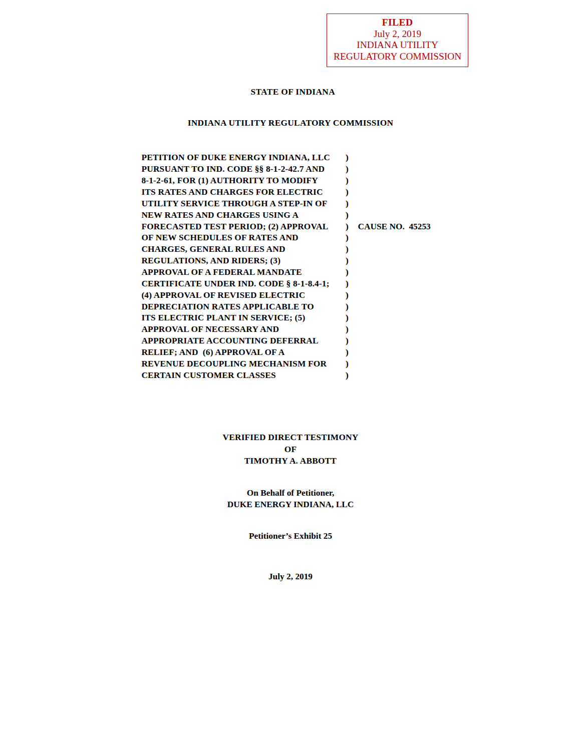FILED
July 2, 2019
INDIANA UTILITY
REGULATORY COMMISSION
STATE OF INDIANA
INDIANA UTILITY REGULATORY COMMISSION
| PETITION OF DUKE ENERGY INDIANA, LLC | ) | |
| PURSUANT TO IND. CODE §§ 8-1-2-42.7 AND | ) | |
| 8-1-2-61, FOR (1) AUTHORITY TO MODIFY | ) | |
| ITS RATES AND CHARGES FOR ELECTRIC | ) | |
| UTILITY SERVICE THROUGH A STEP-IN OF | ) | |
| NEW RATES AND CHARGES USING A | ) | |
| FORECASTED TEST PERIOD; (2) APPROVAL | ) | CAUSE NO. 45253 |
| OF NEW SCHEDULES OF RATES AND | ) | |
| CHARGES, GENERAL RULES AND | ) | |
| REGULATIONS, AND RIDERS; (3) | ) | |
| APPROVAL OF A FEDERAL MANDATE | ) | |
| CERTIFICATE UNDER IND. CODE § 8-1-8.4-1; | ) | |
| (4) APPROVAL OF REVISED ELECTRIC | ) | |
| DEPRECIATION RATES APPLICABLE TO | ) | |
| ITS ELECTRIC PLANT IN SERVICE; (5) | ) | |
| APPROVAL OF NECESSARY AND | ) | |
| APPROPRIATE ACCOUNTING DEFERRAL | ) | |
| RELIEF; AND (6) APPROVAL OF A | ) | |
| REVENUE DECOUPLING MECHANISM FOR | ) | |
| CERTAIN CUSTOMER CLASSES | ) | |
VERIFIED DIRECT TESTIMONY
OF
TIMOTHY A. ABBOTT
On Behalf of Petitioner,
DUKE ENERGY INDIANA, LLC
Petitioner’s Exhibit 25
July 2, 2019